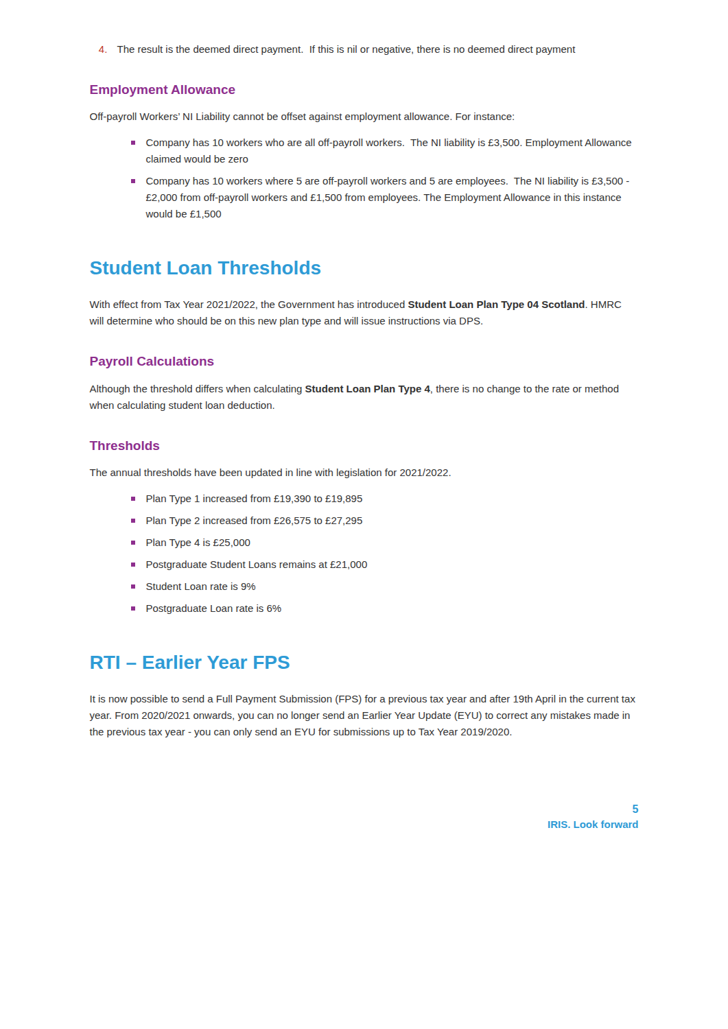The result is the deemed direct payment. If this is nil or negative, there is no deemed direct payment
Employment Allowance
Off-payroll Workers’ NI Liability cannot be offset against employment allowance. For instance:
Company has 10 workers who are all off-payroll workers. The NI liability is £3,500. Employment Allowance claimed would be zero
Company has 10 workers where 5 are off-payroll workers and 5 are employees. The NI liability is £3,500 - £2,000 from off-payroll workers and £1,500 from employees. The Employment Allowance in this instance would be £1,500
Student Loan Thresholds
With effect from Tax Year 2021/2022, the Government has introduced Student Loan Plan Type 04 Scotland. HMRC will determine who should be on this new plan type and will issue instructions via DPS.
Payroll Calculations
Although the threshold differs when calculating Student Loan Plan Type 4, there is no change to the rate or method when calculating student loan deduction.
Thresholds
The annual thresholds have been updated in line with legislation for 2021/2022.
Plan Type 1 increased from £19,390 to £19,895
Plan Type 2 increased from £26,575 to £27,295
Plan Type 4 is £25,000
Postgraduate Student Loans remains at £21,000
Student Loan rate is 9%
Postgraduate Loan rate is 6%
RTI – Earlier Year FPS
It is now possible to send a Full Payment Submission (FPS) for a previous tax year and after 19th April in the current tax year. From 2020/2021 onwards, you can no longer send an Earlier Year Update (EYU) to correct any mistakes made in the previous tax year - you can only send an EYU for submissions up to Tax Year 2019/2020.
5
IRIS. Look forward